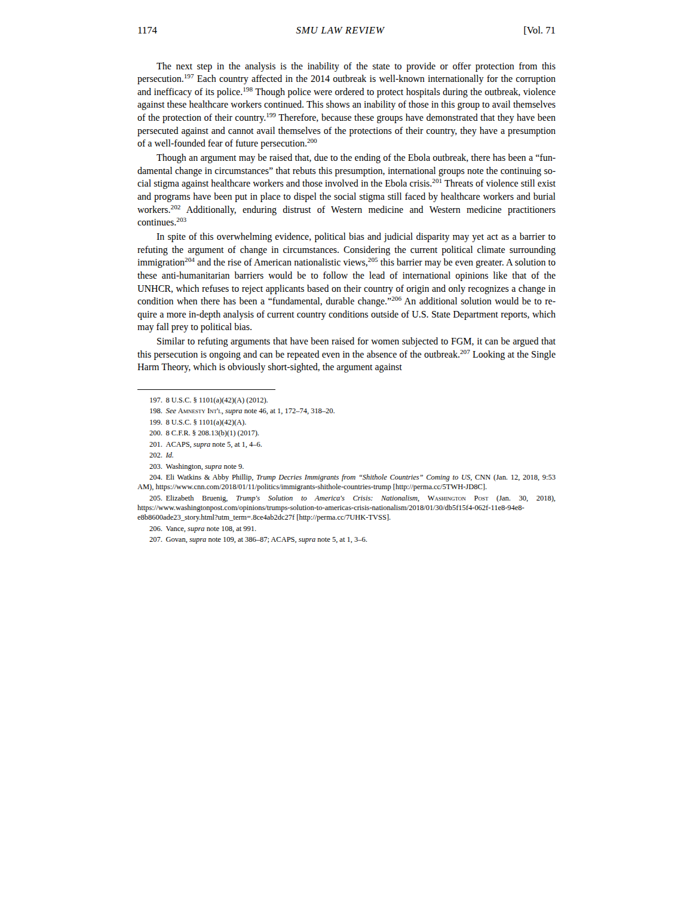1174 SMU LAW REVIEW [Vol. 71
The next step in the analysis is the inability of the state to provide or offer protection from this persecution.197 Each country affected in the 2014 outbreak is well-known internationally for the corruption and inefficacy of its police.198 Though police were ordered to protect hospitals during the outbreak, violence against these healthcare workers continued. This shows an inability of those in this group to avail themselves of the protection of their country.199 Therefore, because these groups have demonstrated that they have been persecuted against and cannot avail themselves of the protections of their country, they have a presumption of a well-founded fear of future persecution.200
Though an argument may be raised that, due to the ending of the Ebola outbreak, there has been a “fundamental change in circumstances” that rebuts this presumption, international groups note the continuing social stigma against healthcare workers and those involved in the Ebola crisis.201 Threats of violence still exist and programs have been put in place to dispel the social stigma still faced by healthcare workers and burial workers.202 Additionally, enduring distrust of Western medicine and Western medicine practitioners continues.203
In spite of this overwhelming evidence, political bias and judicial disparity may yet act as a barrier to refuting the argument of change in circumstances. Considering the current political climate surrounding immigration204 and the rise of American nationalistic views,205 this barrier may be even greater. A solution to these anti-humanitarian barriers would be to follow the lead of international opinions like that of the UNHCR, which refuses to reject applicants based on their country of origin and only recognizes a change in condition when there has been a “fundamental, durable change.”206 An additional solution would be to require a more in-depth analysis of current country conditions outside of U.S. State Department reports, which may fall prey to political bias.
Similar to refuting arguments that have been raised for women subjected to FGM, it can be argued that this persecution is ongoing and can be repeated even in the absence of the outbreak.207 Looking at the Single Harm Theory, which is obviously short-sighted, the argument against
8 U.S.C. § 1101(a)(42)(A) (2012).
See Amnesty Int'l, supra note 46, at 1, 172–74, 318–20.
8 U.S.C. § 1101(a)(42)(A).
8 C.F.R. § 208.13(b)(1) (2017).
ACAPS, supra note 5, at 1, 4–6.
Id.
Washington, supra note 9.
Eli Watkins & Abby Phillip, Trump Decries Immigrants from “Shithole Countries” Coming to US, CNN (Jan. 12, 2018, 9:53 AM), https://www.cnn.com/2018/01/11/politics/immigrants-shithole-countries-trump [http://perma.cc/5TWH-JD8C].
Elizabeth Bruenig, Trump's Solution to America's Crisis: Nationalism, Washington Post (Jan. 30, 2018), https://www.washingtonpost.com/opinions/trumps-solution-to-americas-crisis-nationalism/2018/01/30/db5f15f4-062f-11e8-94e8-e8b8600ade23_story.html?utm_term=.8ce4ab2dc27f [http://perma.cc/7UHK-TVSS].
Vance, supra note 108, at 991.
Govan, supra note 109, at 386–87; ACAPS, supra note 5, at 1, 3–6.